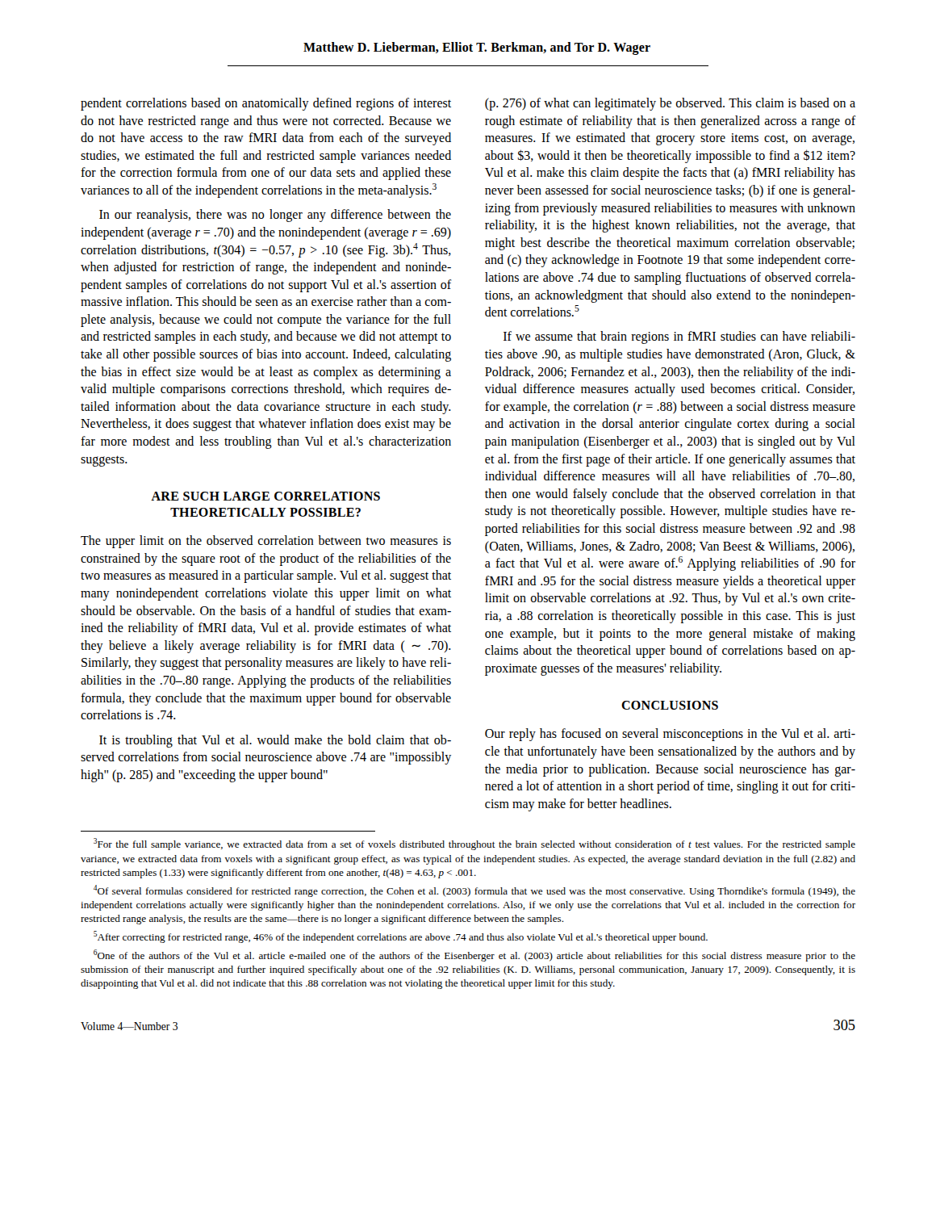Matthew D. Lieberman, Elliot T. Berkman, and Tor D. Wager
pendent correlations based on anatomically defined regions of interest do not have restricted range and thus were not corrected. Because we do not have access to the raw fMRI data from each of the surveyed studies, we estimated the full and restricted sample variances needed for the correction formula from one of our data sets and applied these variances to all of the independent correlations in the meta-analysis.3
In our reanalysis, there was no longer any difference between the independent (average r = .70) and the nonindependent (average r = .69) correlation distributions, t(304) = −0.57, p > .10 (see Fig. 3b).4 Thus, when adjusted for restriction of range, the independent and nonindependent samples of correlations do not support Vul et al.'s assertion of massive inflation. This should be seen as an exercise rather than a complete analysis, because we could not compute the variance for the full and restricted samples in each study, and because we did not attempt to take all other possible sources of bias into account. Indeed, calculating the bias in effect size would be at least as complex as determining a valid multiple comparisons corrections threshold, which requires detailed information about the data covariance structure in each study. Nevertheless, it does suggest that whatever inflation does exist may be far more modest and less troubling than Vul et al.'s characterization suggests.
Are Such Large Correlations
Theoretically Possible?
The upper limit on the observed correlation between two measures is constrained by the square root of the product of the reliabilities of the two measures as measured in a particular sample. Vul et al. suggest that many nonindependent correlations violate this upper limit on what should be observable. On the basis of a handful of studies that examined the reliability of fMRI data, Vul et al. provide estimates of what they believe a likely average reliability is for fMRI data ( ∼ .70). Similarly, they suggest that personality measures are likely to have reliabilities in the .70–.80 range. Applying the products of the reliabilities formula, they conclude that the maximum upper bound for observable correlations is .74.
It is troubling that Vul et al. would make the bold claim that observed correlations from social neuroscience above .74 are "impossibly high" (p. 285) and "exceeding the upper bound"
(p. 276) of what can legitimately be observed. This claim is based on a rough estimate of reliability that is then generalized across a range of measures. If we estimated that grocery store items cost, on average, about $3, would it then be theoretically impossible to find a $12 item? Vul et al. make this claim despite the facts that (a) fMRI reliability has never been assessed for social neuroscience tasks; (b) if one is generalizing from previously measured reliabilities to measures with unknown reliability, it is the highest known reliabilities, not the average, that might best describe the theoretical maximum correlation observable; and (c) they acknowledge in Footnote 19 that some independent correlations are above .74 due to sampling fluctuations of observed correlations, an acknowledgment that should also extend to the nonindependent correlations.5
If we assume that brain regions in fMRI studies can have reliabilities above .90, as multiple studies have demonstrated (Aron, Gluck, & Poldrack, 2006; Fernandez et al., 2003), then the reliability of the individual difference measures actually used becomes critical. Consider, for example, the correlation (r = .88) between a social distress measure and activation in the dorsal anterior cingulate cortex during a social pain manipulation (Eisenberger et al., 2003) that is singled out by Vul et al. from the first page of their article. If one generically assumes that individual difference measures will all have reliabilities of .70–.80, then one would falsely conclude that the observed correlation in that study is not theoretically possible. However, multiple studies have reported reliabilities for this social distress measure between .92 and .98 (Oaten, Williams, Jones, & Zadro, 2008; Van Beest & Williams, 2006), a fact that Vul et al. were aware of.6 Applying reliabilities of .90 for fMRI and .95 for the social distress measure yields a theoretical upper limit on observable correlations at .92. Thus, by Vul et al.'s own criteria, a .88 correlation is theoretically possible in this case. This is just one example, but it points to the more general mistake of making claims about the theoretical upper bound of correlations based on approximate guesses of the measures' reliability.
Conclusions
Our reply has focused on several misconceptions in the Vul et al. article that unfortunately have been sensationalized by the authors and by the media prior to publication. Because social neuroscience has garnered a lot of attention in a short period of time, singling it out for criticism may make for better headlines.
3For the full sample variance, we extracted data from a set of voxels distributed throughout the brain selected without consideration of t test values. For the restricted sample variance, we extracted data from voxels with a significant group effect, as was typical of the independent studies. As expected, the average standard deviation in the full (2.82) and restricted samples (1.33) were significantly different from one another, t(48) = 4.63, p < .001.
4Of several formulas considered for restricted range correction, the Cohen et al. (2003) formula that we used was the most conservative. Using Thorndike's formula (1949), the independent correlations actually were significantly higher than the nonindependent correlations. Also, if we only use the correlations that Vul et al. included in the correction for restricted range analysis, the results are the same—there is no longer a significant difference between the samples.
5After correcting for restricted range, 46% of the independent correlations are above .74 and thus also violate Vul et al.'s theoretical upper bound.
6One of the authors of the Vul et al. article e-mailed one of the authors of the Eisenberger et al. (2003) article about reliabilities for this social distress measure prior to the submission of their manuscript and further inquired specifically about one of the .92 reliabilities (K. D. Williams, personal communication, January 17, 2009). Consequently, it is disappointing that Vul et al. did not indicate that this .88 correlation was not violating the theoretical upper limit for this study.
Volume 4—Number 3 305